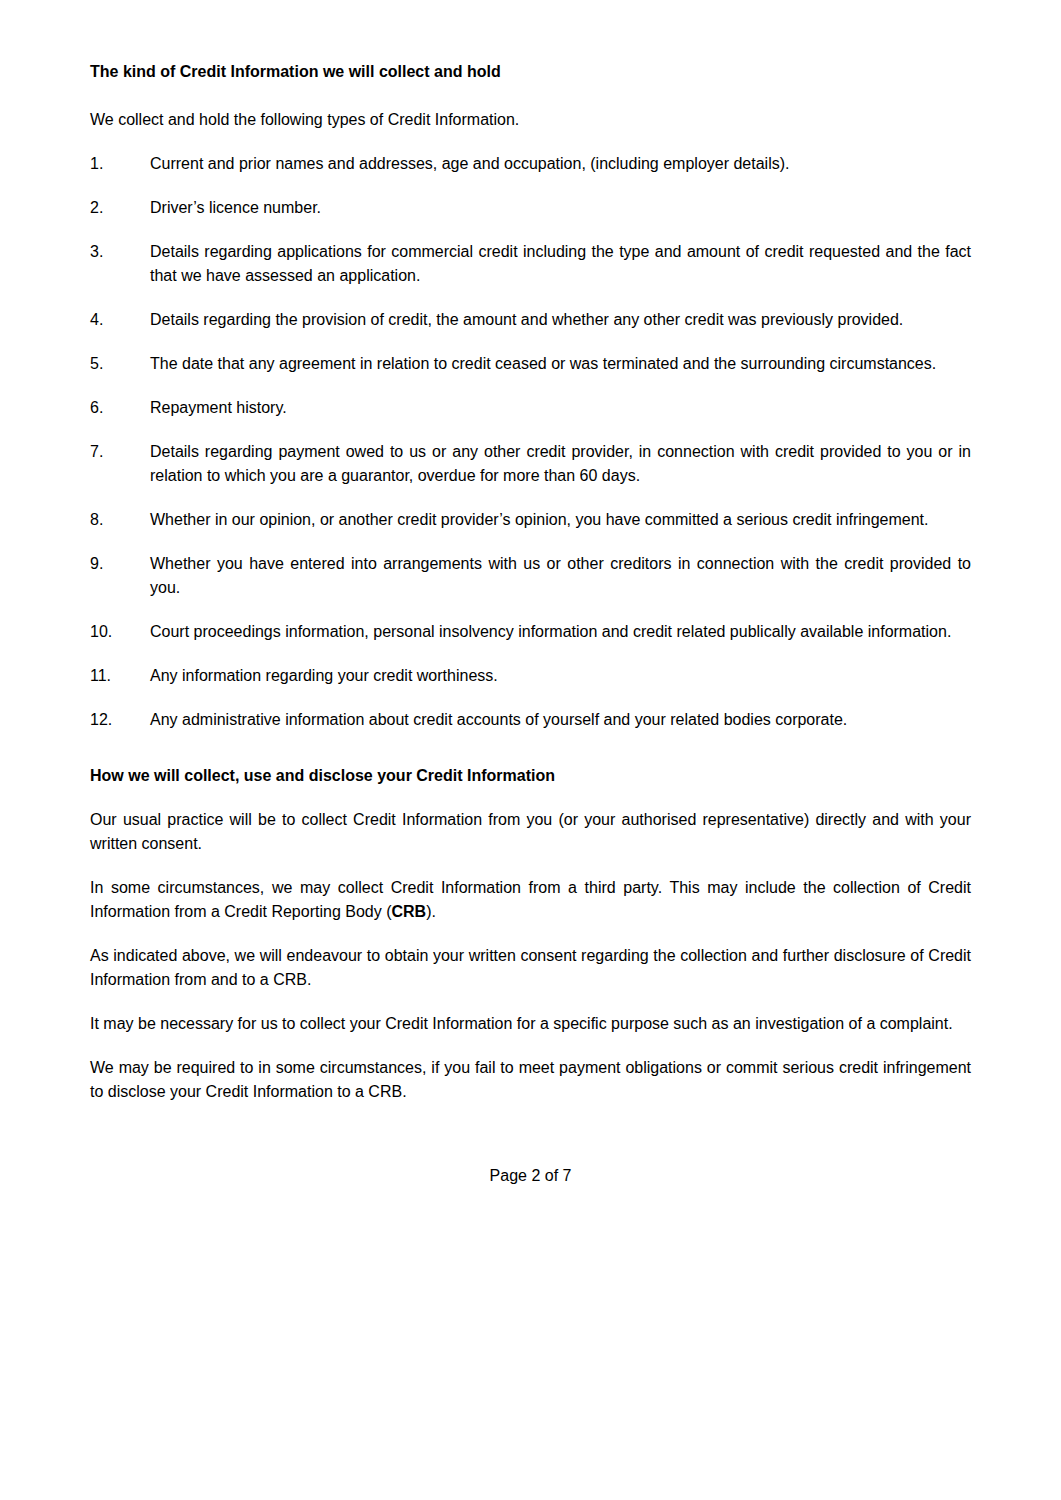The kind of Credit Information we will collect and hold
We collect and hold the following types of Credit Information.
Current and prior names and addresses, age and occupation, (including employer details).
Driver’s licence number.
Details regarding applications for commercial credit including the type and amount of credit requested and the fact that we have assessed an application.
Details regarding the provision of credit, the amount and whether any other credit was previously provided.
The date that any agreement in relation to credit ceased or was terminated and the surrounding circumstances.
Repayment history.
Details regarding payment owed to us or any other credit provider, in connection with credit provided to you or in relation to which you are a guarantor, overdue for more than 60 days.
Whether in our opinion, or another credit provider’s opinion, you have committed a serious credit infringement.
Whether you have entered into arrangements with us or other creditors in connection with the credit provided to you.
Court proceedings information, personal insolvency information and credit related publically available information.
Any information regarding your credit worthiness.
Any administrative information about credit accounts of yourself and your related bodies corporate.
How we will collect, use and disclose your Credit Information
Our usual practice will be to collect Credit Information from you (or your authorised representative) directly and with your written consent.
In some circumstances, we may collect Credit Information from a third party. This may include the collection of Credit Information from a Credit Reporting Body (CRB).
As indicated above, we will endeavour to obtain your written consent regarding the collection and further disclosure of Credit Information from and to a CRB.
It may be necessary for us to collect your Credit Information for a specific purpose such as an investigation of a complaint.
We may be required to in some circumstances, if you fail to meet payment obligations or commit serious credit infringement to disclose your Credit Information to a CRB.
Page 2 of 7